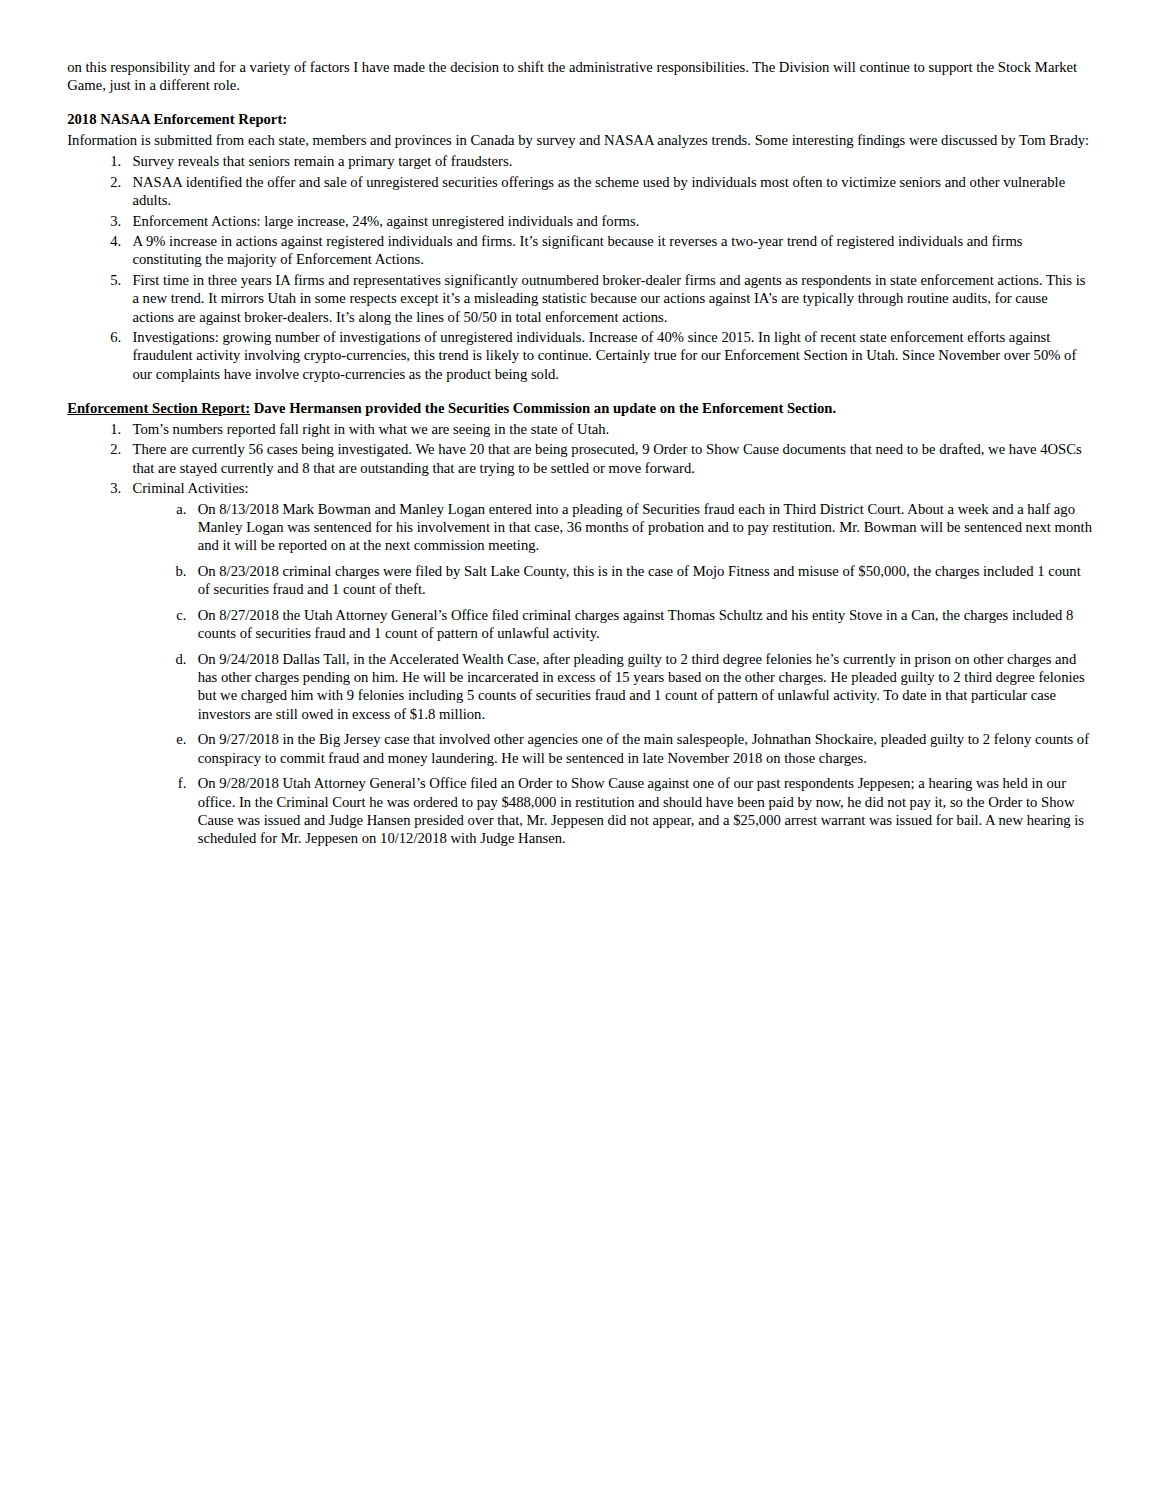on this responsibility and for a variety of factors I have made the decision to shift the administrative responsibilities. The Division will continue to support the Stock Market Game, just in a different role.
2018 NASAA Enforcement Report:
Information is submitted from each state, members and provinces in Canada by survey and NASAA analyzes trends. Some interesting findings were discussed by Tom Brady:
Survey reveals that seniors remain a primary target of fraudsters.
NASAA identified the offer and sale of unregistered securities offerings as the scheme used by individuals most often to victimize seniors and other vulnerable adults.
Enforcement Actions: large increase, 24%, against unregistered individuals and forms.
A 9% increase in actions against registered individuals and firms. It’s significant because it reverses a two-year trend of registered individuals and firms constituting the majority of Enforcement Actions.
First time in three years IA firms and representatives significantly outnumbered broker-dealer firms and agents as respondents in state enforcement actions. This is a new trend. It mirrors Utah in some respects except it’s a misleading statistic because our actions against IA’s are typically through routine audits, for cause actions are against broker-dealers. It’s along the lines of 50/50 in total enforcement actions.
Investigations: growing number of investigations of unregistered individuals. Increase of 40% since 2015. In light of recent state enforcement efforts against fraudulent activity involving crypto-currencies, this trend is likely to continue. Certainly true for our Enforcement Section in Utah. Since November over 50% of our complaints have involve crypto-currencies as the product being sold.
Enforcement Section Report: Dave Hermansen provided the Securities Commission an update on the Enforcement Section.
Tom’s numbers reported fall right in with what we are seeing in the state of Utah.
There are currently 56 cases being investigated. We have 20 that are being prosecuted, 9 Order to Show Cause documents that need to be drafted, we have 4OSCs that are stayed currently and 8 that are outstanding that are trying to be settled or move forward.
Criminal Activities:
On 8/13/2018 Mark Bowman and Manley Logan entered into a pleading of Securities fraud each in Third District Court. About a week and a half ago Manley Logan was sentenced for his involvement in that case, 36 months of probation and to pay restitution. Mr. Bowman will be sentenced next month and it will be reported on at the next commission meeting.
On 8/23/2018 criminal charges were filed by Salt Lake County, this is in the case of Mojo Fitness and misuse of $50,000, the charges included 1 count of securities fraud and 1 count of theft.
On 8/27/2018 the Utah Attorney General’s Office filed criminal charges against Thomas Schultz and his entity Stove in a Can, the charges included 8 counts of securities fraud and 1 count of pattern of unlawful activity.
On 9/24/2018 Dallas Tall, in the Accelerated Wealth Case, after pleading guilty to 2 third degree felonies he’s currently in prison on other charges and has other charges pending on him. He will be incarcerated in excess of 15 years based on the other charges. He pleaded guilty to 2 third degree felonies but we charged him with 9 felonies including 5 counts of securities fraud and 1 count of pattern of unlawful activity. To date in that particular case investors are still owed in excess of $1.8 million.
On 9/27/2018 in the Big Jersey case that involved other agencies one of the main salespeople, Johnathan Shockaire, pleaded guilty to 2 felony counts of conspiracy to commit fraud and money laundering. He will be sentenced in late November 2018 on those charges.
On 9/28/2018 Utah Attorney General’s Office filed an Order to Show Cause against one of our past respondents Jeppesen; a hearing was held in our office. In the Criminal Court he was ordered to pay $488,000 in restitution and should have been paid by now, he did not pay it, so the Order to Show Cause was issued and Judge Hansen presided over that, Mr. Jeppesen did not appear, and a $25,000 arrest warrant was issued for bail. A new hearing is scheduled for Mr. Jeppesen on 10/12/2018 with Judge Hansen.